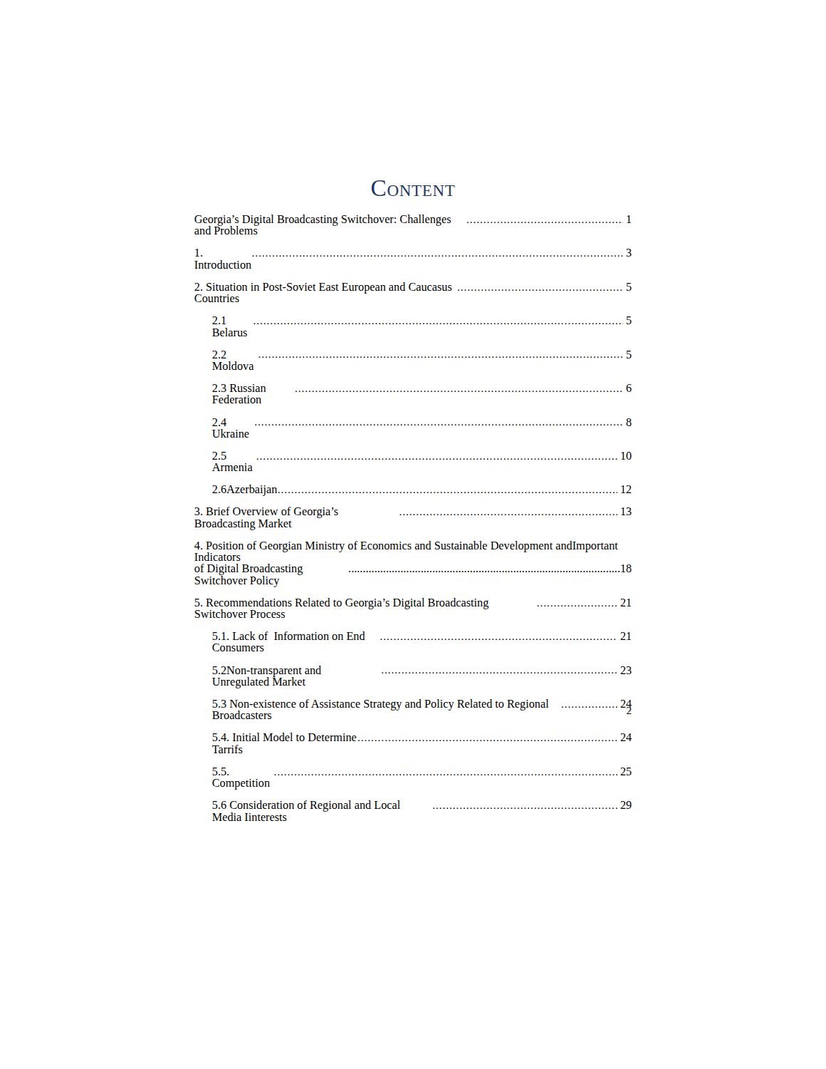Content
Georgia’s Digital Broadcasting Switchover: Challenges and Problems ....................................................... 1
1. Introduction ................................................................................................................................................. 3
2. Situation in Post-Soviet East European and Caucasus Countries ......................................................... 5
2.1 Belarus ............................................................................................................................................. 5
2.2 Moldova ........................................................................................................................................... 5
2.3 Russian Federation ............................................................................................................................. 6
2.4 Ukraine ............................................................................................................................................. 8
2.5 Armenia ........................................................................................................................................... 10
2.6Azerbaijan ......................................................................................................................................... 12
3. Brief Overview of Georgia’s Broadcasting Market ............................................................................. 13
4. Position of Georgian Ministry of Economics and Sustainable Development andImportant Indicators of Digital Broadcasting Switchover Policy .............................................................................................. 18
5. Recommendations Related to Georgia’s Digital Broadcasting Switchover Process ........................... 21
5.1. Lack of Information on End Consumers ....................................................................................... 21
5.2Non-transparent and Unregulated Market ..................................................................................... 23
5.3 Non-existence of Assistance Strategy and Policy Related to Regional Broadcasters ................... 24
5.4. Initial Model to Determine Tarrifs .............................................................................................. 24
5.5. Competition ................................................................................................................................. 25
5.6 Consideration of Regional and Local Media Iinterests .................................................................. 29
2